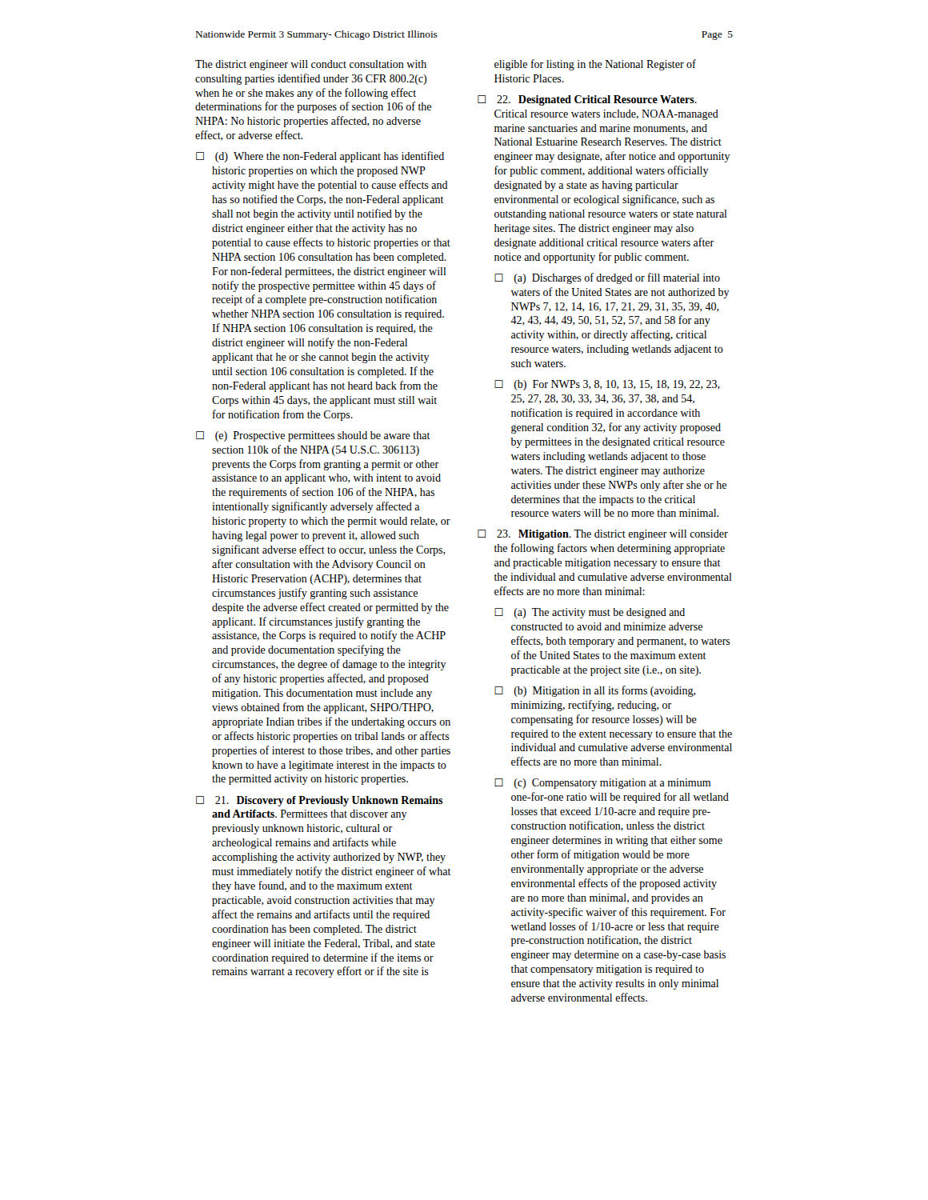Nationwide Permit 3 Summary- Chicago District Illinois Page 5
The district engineer will conduct consultation with consulting parties identified under 36 CFR 800.2(c) when he or she makes any of the following effect determinations for the purposes of section 106 of the NHPA: No historic properties affected, no adverse effect, or adverse effect.
☐ (d) Where the non-Federal applicant has identified historic properties on which the proposed NWP activity might have the potential to cause effects and has so notified the Corps, the non-Federal applicant shall not begin the activity until notified by the district engineer either that the activity has no potential to cause effects to historic properties or that NHPA section 106 consultation has been completed. For non-federal permittees, the district engineer will notify the prospective permittee within 45 days of receipt of a complete pre-construction notification whether NHPA section 106 consultation is required. If NHPA section 106 consultation is required, the district engineer will notify the non-Federal applicant that he or she cannot begin the activity until section 106 consultation is completed. If the non-Federal applicant has not heard back from the Corps within 45 days, the applicant must still wait for notification from the Corps.
☐ (e) Prospective permittees should be aware that section 110k of the NHPA (54 U.S.C. 306113) prevents the Corps from granting a permit or other assistance to an applicant who, with intent to avoid the requirements of section 106 of the NHPA, has intentionally significantly adversely affected a historic property to which the permit would relate, or having legal power to prevent it, allowed such significant adverse effect to occur, unless the Corps, after consultation with the Advisory Council on Historic Preservation (ACHP), determines that circumstances justify granting such assistance despite the adverse effect created or permitted by the applicant. If circumstances justify granting the assistance, the Corps is required to notify the ACHP and provide documentation specifying the circumstances, the degree of damage to the integrity of any historic properties affected, and proposed mitigation. This documentation must include any views obtained from the applicant, SHPO/THPO, appropriate Indian tribes if the undertaking occurs on or affects historic properties on tribal lands or affects properties of interest to those tribes, and other parties known to have a legitimate interest in the impacts to the permitted activity on historic properties.
☐ 21. Discovery of Previously Unknown Remains and Artifacts. Permittees that discover any previously unknown historic, cultural or archeological remains and artifacts while accomplishing the activity authorized by NWP, they must immediately notify the district engineer of what they have found, and to the maximum extent practicable, avoid construction activities that may affect the remains and artifacts until the required coordination has been completed. The district engineer will initiate the Federal, Tribal, and state coordination required to determine if the items or remains warrant a recovery effort or if the site is eligible for listing in the National Register of Historic Places.
☐ 22. Designated Critical Resource Waters. Critical resource waters include, NOAA-managed marine sanctuaries and marine monuments, and National Estuarine Research Reserves. The district engineer may designate, after notice and opportunity for public comment, additional waters officially designated by a state as having particular environmental or ecological significance, such as outstanding national resource waters or state natural heritage sites. The district engineer may also designate additional critical resource waters after notice and opportunity for public comment.
☐ (a) Discharges of dredged or fill material into waters of the United States are not authorized by NWPs 7, 12, 14, 16, 17, 21, 29, 31, 35, 39, 40, 42, 43, 44, 49, 50, 51, 52, 57, and 58 for any activity within, or directly affecting, critical resource waters, including wetlands adjacent to such waters.
☐ (b) For NWPs 3, 8, 10, 13, 15, 18, 19, 22, 23, 25, 27, 28, 30, 33, 34, 36, 37, 38, and 54, notification is required in accordance with general condition 32, for any activity proposed by permittees in the designated critical resource waters including wetlands adjacent to those waters. The district engineer may authorize activities under these NWPs only after she or he determines that the impacts to the critical resource waters will be no more than minimal.
☐ 23. Mitigation. The district engineer will consider the following factors when determining appropriate and practicable mitigation necessary to ensure that the individual and cumulative adverse environmental effects are no more than minimal:
☐ (a) The activity must be designed and constructed to avoid and minimize adverse effects, both temporary and permanent, to waters of the United States to the maximum extent practicable at the project site (i.e., on site).
☐ (b) Mitigation in all its forms (avoiding, minimizing, rectifying, reducing, or compensating for resource losses) will be required to the extent necessary to ensure that the individual and cumulative adverse environmental effects are no more than minimal.
☐ (c) Compensatory mitigation at a minimum one-for-one ratio will be required for all wetland losses that exceed 1/10-acre and require pre-construction notification, unless the district engineer determines in writing that either some other form of mitigation would be more environmentally appropriate or the adverse environmental effects of the proposed activity are no more than minimal, and provides an activity-specific waiver of this requirement. For wetland losses of 1/10-acre or less that require pre-construction notification, the district engineer may determine on a case-by-case basis that compensatory mitigation is required to ensure that the activity results in only minimal adverse environmental effects.